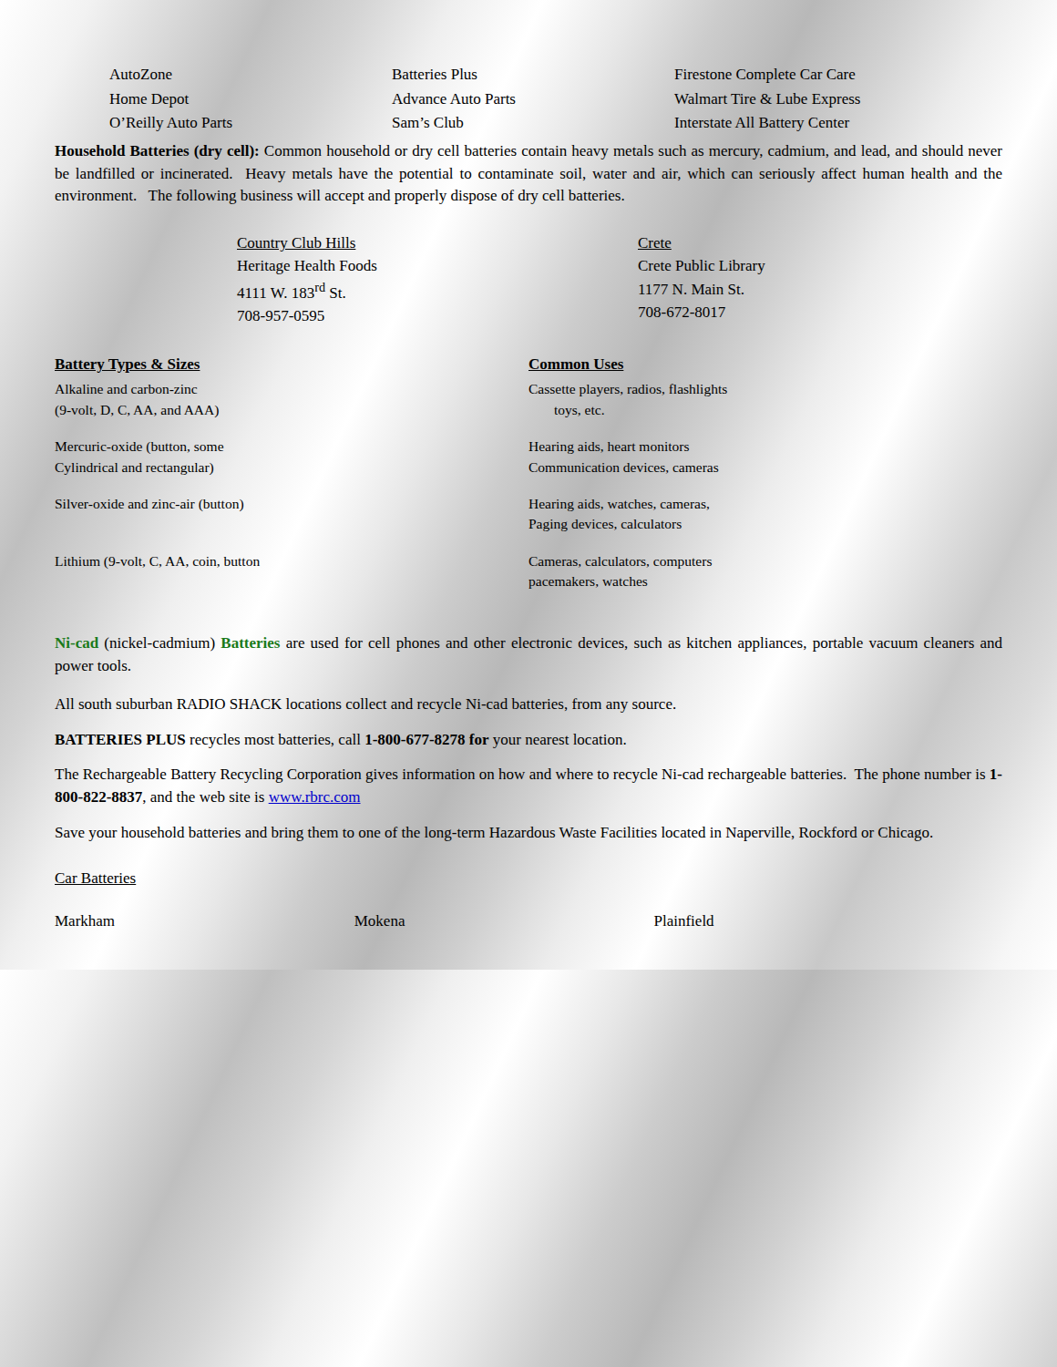AutoZone
Batteries Plus
Firestone Complete Car Care
Home Depot
Advance Auto Parts
Walmart Tire & Lube Express
O’Reilly Auto Parts
Sam’s Club
Interstate All Battery Center
Household Batteries (dry cell): Common household or dry cell batteries contain heavy metals such as mercury, cadmium, and lead, and should never be landfilled or incinerated. Heavy metals have the potential to contaminate soil, water and air, which can seriously affect human health and the environment. The following business will accept and properly dispose of dry cell batteries.
Country Club Hills
Heritage Health Foods
4111 W. 183rd St.
708-957-0595
Crete
Crete Public Library
1177 N. Main St.
708-672-8017
Battery Types & Sizes
Common Uses
Alkaline and carbon-zinc
(9-volt, D, C, AA, and AAA)
Cassette players, radios, flashlights
toys, etc.
Mercuric-oxide (button, some
Cylindrical and rectangular)
Hearing aids, heart monitors
Communication devices, cameras
Silver-oxide and zinc-air (button)
Hearing aids, watches, cameras,
Paging devices, calculators
Lithium (9-volt, C, AA, coin, button
Cameras, calculators, computers
pacemakers, watches
Ni-cad (nickel-cadmium) Batteries are used for cell phones and other electronic devices, such as kitchen appliances, portable vacuum cleaners and power tools.
All south suburban RADIO SHACK locations collect and recycle Ni-cad batteries, from any source.
BATTERIES PLUS recycles most batteries, call 1-800-677-8278 for your nearest location.
The Rechargeable Battery Recycling Corporation gives information on how and where to recycle Ni-cad rechargeable batteries. The phone number is 1-800-822-8837, and the web site is www.rbrc.com
Save your household batteries and bring them to one of the long-term Hazardous Waste Facilities located in Naperville, Rockford or Chicago.
Car Batteries
Markham
Mokena
Plainfield